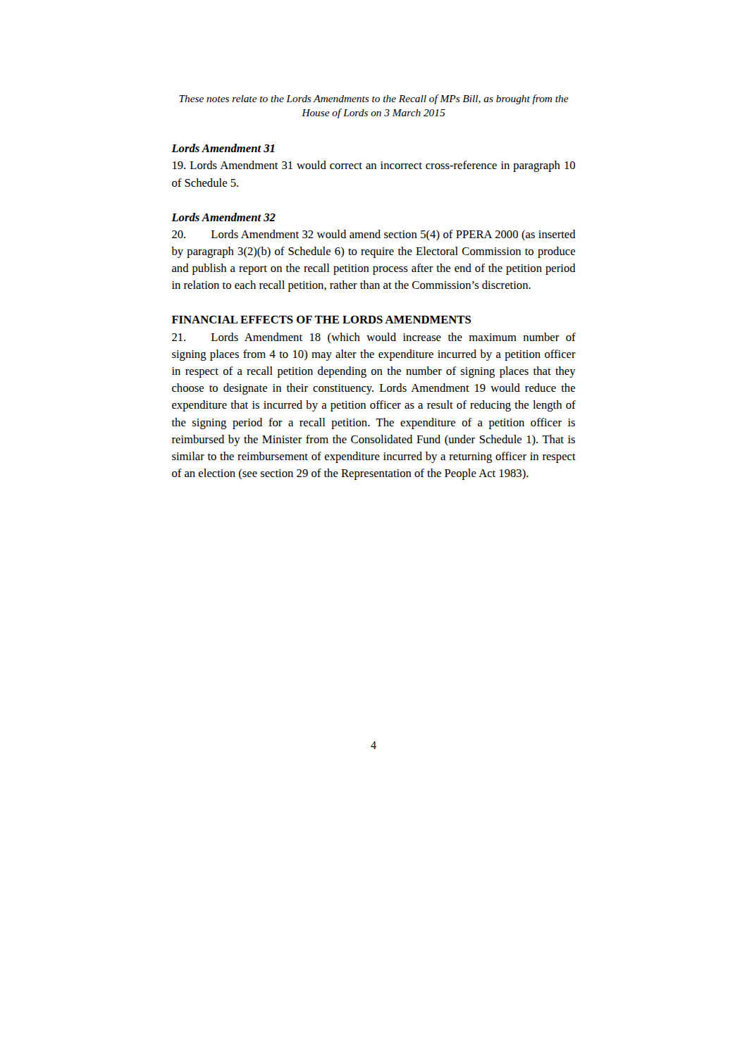These notes relate to the Lords Amendments to the Recall of MPs Bill, as brought from the
House of Lords on 3 March 2015
Lords Amendment 31
19. Lords Amendment 31 would correct an incorrect cross-reference in paragraph 10 of Schedule 5.
Lords Amendment 32
20. Lords Amendment 32 would amend section 5(4) of PPERA 2000 (as inserted by paragraph 3(2)(b) of Schedule 6) to require the Electoral Commission to produce and publish a report on the recall petition process after the end of the petition period in relation to each recall petition, rather than at the Commission’s discretion.
Financial effects of the Lords Amendments
21. Lords Amendment 18 (which would increase the maximum number of signing places from 4 to 10) may alter the expenditure incurred by a petition officer in respect of a recall petition depending on the number of signing places that they choose to designate in their constituency. Lords Amendment 19 would reduce the expenditure that is incurred by a petition officer as a result of reducing the length of the signing period for a recall petition. The expenditure of a petition officer is reimbursed by the Minister from the Consolidated Fund (under Schedule 1). That is similar to the reimbursement of expenditure incurred by a returning officer in respect of an election (see section 29 of the Representation of the People Act 1983).
4